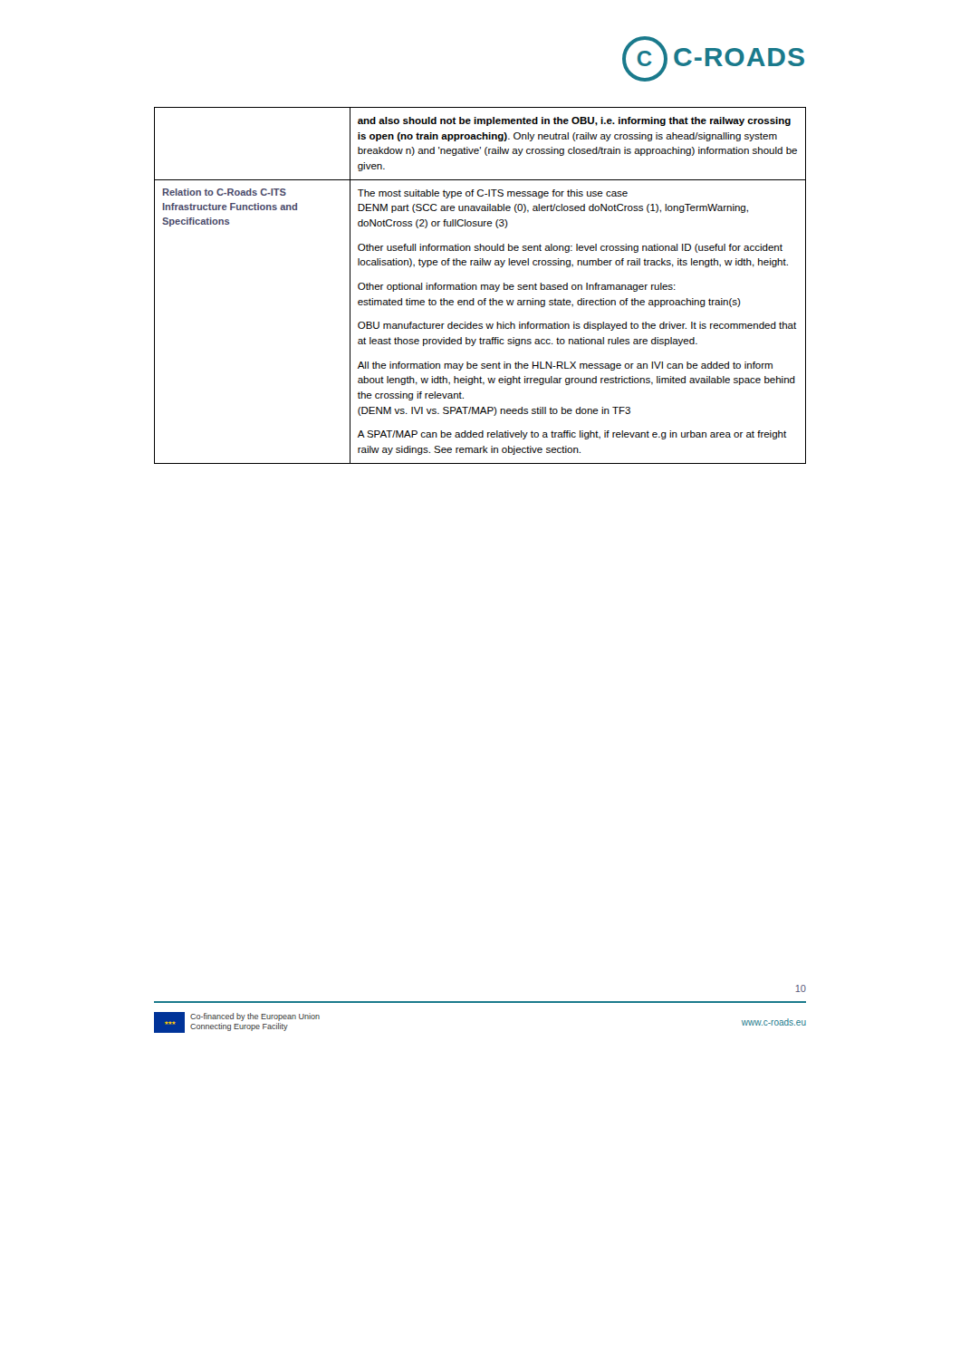C-ROADS
| | and also should not be implemented in the OBU, i.e. informing that the railway crossing is open (no train approaching) . Only neutral (railw ay crossing is ahead/signalling system breakdow n) and 'negative' (railw ay crossing closed/train is approaching) information should be given. |
| Relation to C-Roads C-ITS Infrastructure Functions and Specifications | The most suitable type of C-ITS message for this use case DENM part (SCC are unavailable (0), alert/closed doNotCross (1), longTermWarning, doNotCross (2) or fullClosure (3) Other usefull information should be sent along: level crossing national ID (useful for accident localisation), type of the railw ay level crossing, number of rail tracks, its length, w idth, height. Other optional information may be sent based on Inframanager rules: estimated time to the end of the w arning state, direction of the approaching train(s) OBU manufacturer decides w hich information is displayed to the driver. It is recommended that at least those provided by traffic signs acc. to national rules are displayed. All the information may be sent in the HLN-RLX message or an IVI can be added to inform about length, w idth, height, w eight irregular ground restrictions, limited available space behind the crossing if relevant. (DENM vs. IVI vs. SPAT/MAP) needs still to be done in TF3 A SPAT/MAP can be added relatively to a traffic light, if relevant e.g in urban area or at freight railw ay sidings. See remark in objective section. |
10
Co-financed by the European Union
Connecting Europe Facility
www.c-roads.eu